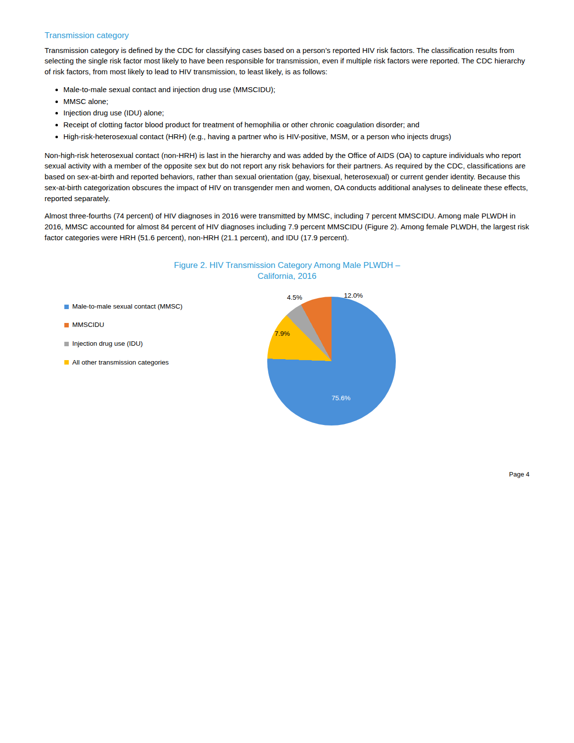Transmission category
Transmission category is defined by the CDC for classifying cases based on a person’s reported HIV risk factors. The classification results from selecting the single risk factor most likely to have been responsible for transmission, even if multiple risk factors were reported. The CDC hierarchy of risk factors, from most likely to lead to HIV transmission, to least likely, is as follows:
Male-to-male sexual contact and injection drug use (MMSCIDU);
MMSC alone;
Injection drug use (IDU) alone;
Receipt of clotting factor blood product for treatment of hemophilia or other chronic coagulation disorder; and
High-risk-heterosexual contact (HRH) (e.g., having a partner who is HIV-positive, MSM, or a person who injects drugs)
Non-high-risk heterosexual contact (non-HRH) is last in the hierarchy and was added by the Office of AIDS (OA) to capture individuals who report sexual activity with a member of the opposite sex but do not report any risk behaviors for their partners. As required by the CDC, classifications are based on sex-at-birth and reported behaviors, rather than sexual orientation (gay, bisexual, heterosexual) or current gender identity. Because this sex-at-birth categorization obscures the impact of HIV on transgender men and women, OA conducts additional analyses to delineate these effects, reported separately.
Almost three-fourths (74 percent) of HIV diagnoses in 2016 were transmitted by MMSC, including 7 percent MMSCIDU. Among male PLWDH in 2016, MMSC accounted for almost 84 percent of HIV diagnoses including 7.9 percent MMSCIDU (Figure 2). Among female PLWDH, the largest risk factor categories were HRH (51.6 percent), non-HRH (21.1 percent), and IDU (17.9 percent).
Figure 2. HIV Transmission Category Among Male PLWDH –
California, 2016
Male-to-male sexual contact (MMSC)
MMSCIDU
Injection drug use (IDU)
All other transmission categories
75.6% 12.0% 4.5% 7.9%
Page 4